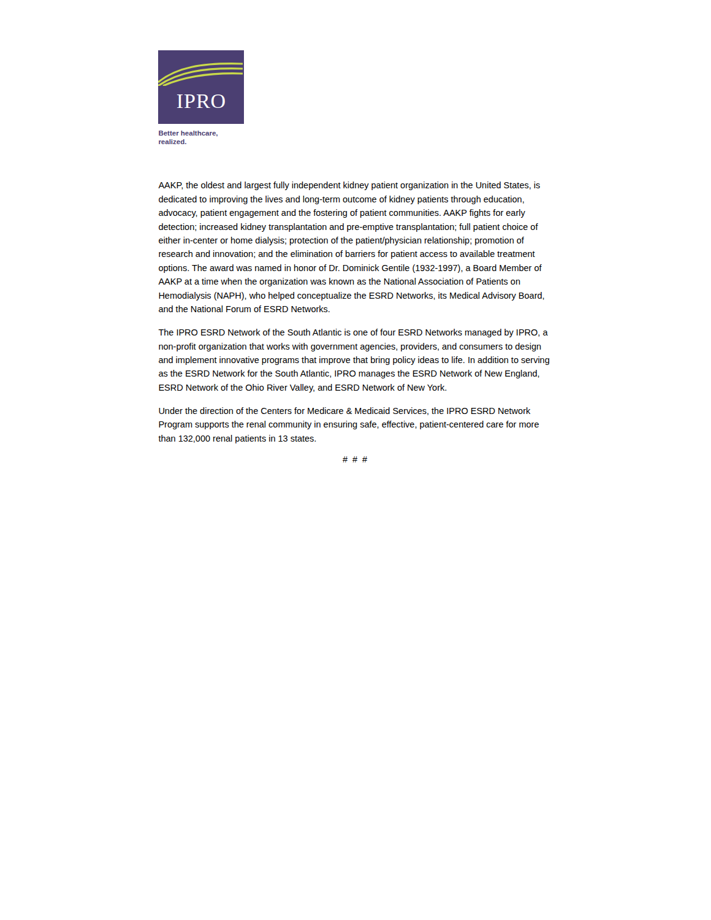IPRO
Better healthcare,
realized.
AAKP, the oldest and largest fully independent kidney patient organization in the United States, is dedicated to improving the lives and long-term outcome of kidney patients through education, advocacy, patient engagement and the fostering of patient communities. AAKP fights for early detection; increased kidney transplantation and pre-emptive transplantation; full patient choice of either in-center or home dialysis; protection of the patient/physician relationship; promotion of research and innovation; and the elimination of barriers for patient access to available treatment options. The award was named in honor of Dr. Dominick Gentile (1932-1997), a Board Member of AAKP at a time when the organization was known as the National Association of Patients on Hemodialysis (NAPH), who helped conceptualize the ESRD Networks, its Medical Advisory Board, and the National Forum of ESRD Networks.
The IPRO ESRD Network of the South Atlantic is one of four ESRD Networks managed by IPRO, a non-profit organization that works with government agencies, providers, and consumers to design and implement innovative programs that improve that bring policy ideas to life. In addition to serving as the ESRD Network for the South Atlantic, IPRO manages the ESRD Network of New England, ESRD Network of the Ohio River Valley, and ESRD Network of New York.
Under the direction of the Centers for Medicare & Medicaid Services, the IPRO ESRD Network Program supports the renal community in ensuring safe, effective, patient-centered care for more than 132,000 renal patients in 13 states.
# # #